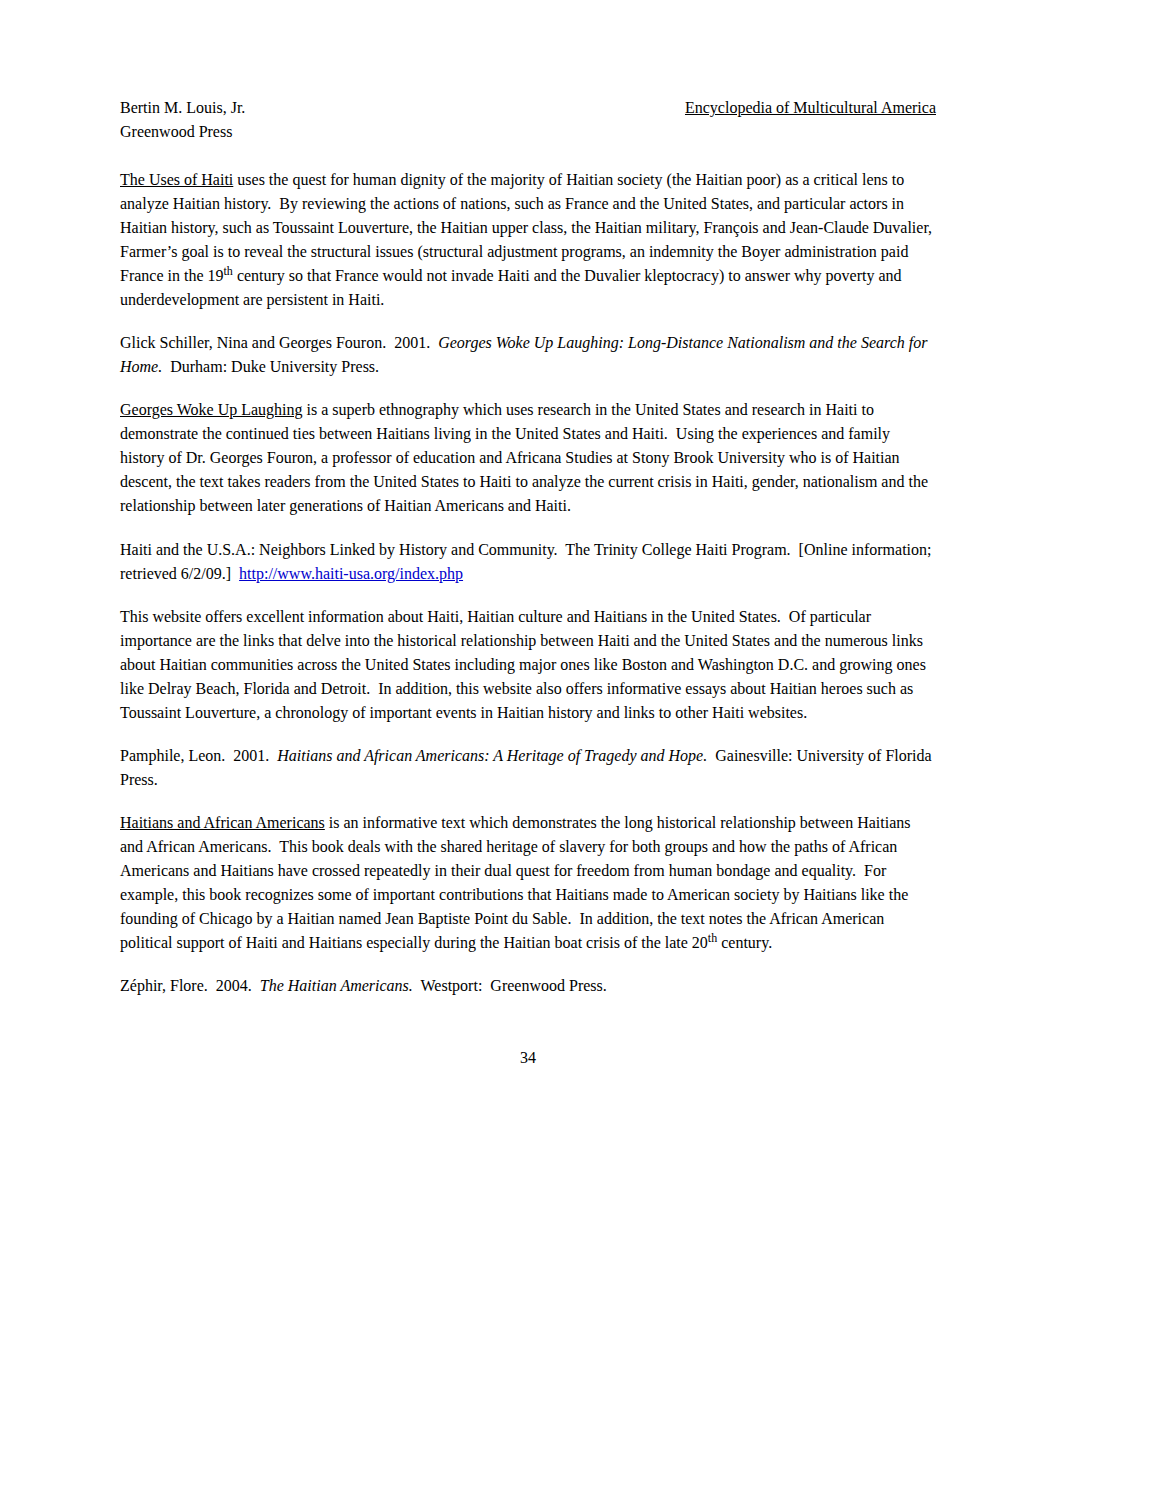Bertin M. Louis, Jr.
Greenwood Press
Encyclopedia of Multicultural America
The Uses of Haiti uses the quest for human dignity of the majority of Haitian society (the Haitian poor) as a critical lens to analyze Haitian history. By reviewing the actions of nations, such as France and the United States, and particular actors in Haitian history, such as Toussaint Louverture, the Haitian upper class, the Haitian military, François and Jean-Claude Duvalier, Farmer’s goal is to reveal the structural issues (structural adjustment programs, an indemnity the Boyer administration paid France in the 19th century so that France would not invade Haiti and the Duvalier kleptocracy) to answer why poverty and underdevelopment are persistent in Haiti.
Glick Schiller, Nina and Georges Fouron. 2001. Georges Woke Up Laughing: Long-Distance Nationalism and the Search for Home. Durham: Duke University Press.
Georges Woke Up Laughing is a superb ethnography which uses research in the United States and research in Haiti to demonstrate the continued ties between Haitians living in the United States and Haiti. Using the experiences and family history of Dr. Georges Fouron, a professor of education and Africana Studies at Stony Brook University who is of Haitian descent, the text takes readers from the United States to Haiti to analyze the current crisis in Haiti, gender, nationalism and the relationship between later generations of Haitian Americans and Haiti.
Haiti and the U.S.A.: Neighbors Linked by History and Community. The Trinity College Haiti Program. [Online information; retrieved 6/2/09.] http://www.haiti-usa.org/index.php
This website offers excellent information about Haiti, Haitian culture and Haitians in the United States. Of particular importance are the links that delve into the historical relationship between Haiti and the United States and the numerous links about Haitian communities across the United States including major ones like Boston and Washington D.C. and growing ones like Delray Beach, Florida and Detroit. In addition, this website also offers informative essays about Haitian heroes such as Toussaint Louverture, a chronology of important events in Haitian history and links to other Haiti websites.
Pamphile, Leon. 2001. Haitians and African Americans: A Heritage of Tragedy and Hope. Gainesville: University of Florida Press.
Haitians and African Americans is an informative text which demonstrates the long historical relationship between Haitians and African Americans. This book deals with the shared heritage of slavery for both groups and how the paths of African Americans and Haitians have crossed repeatedly in their dual quest for freedom from human bondage and equality. For example, this book recognizes some of important contributions that Haitians made to American society by Haitians like the founding of Chicago by a Haitian named Jean Baptiste Point du Sable. In addition, the text notes the African American political support of Haiti and Haitians especially during the Haitian boat crisis of the late 20th century.
Zéphir, Flore. 2004. The Haitian Americans. Westport: Greenwood Press.
34